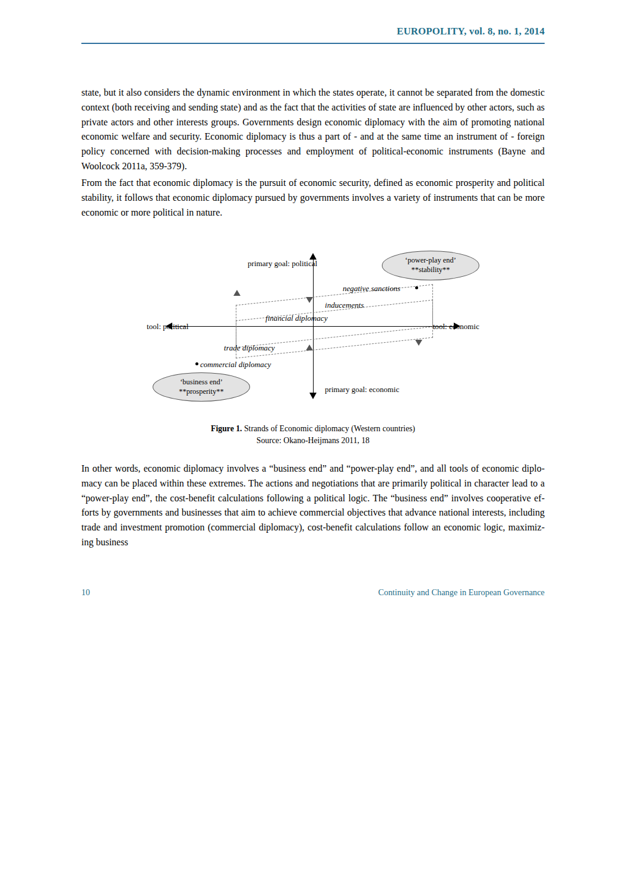EUROPOLITY, vol. 8, no. 1, 2014
state, but it also considers the dynamic environment in which the states operate, it cannot be separated from the domestic context (both receiving and sending state) and as the fact that the activities of state are influenced by other actors, such as private actors and other interests groups. Governments design economic diplomacy with the aim of promoting national economic welfare and security. Economic diplomacy is thus a part of - and at the same time an instrument of - foreign policy concerned with decision-making processes and employment of political-economic instruments (Bayne and Woolcock 2011a, 359-379).
From the fact that economic diplomacy is the pursuit of economic security, defined as economic prosperity and political stability, it follows that economic diplomacy pursued by governments involves a variety of instruments that can be more economic or more political in nature.
primary goal: political
primary goal: economic
tool: political
tool: economic
negative sanctions
inducements
financial diplomacy
trade diplomacy
commercial diplomacy
‘power-play end’
**stability**
‘business end’
**prosperity**
Figure 1. Strands of Economic diplomacy (Western countries)
Source: Okano-Heijmans 2011, 18
In other words, economic diplomacy involves a “business end” and “power-play end”, and all tools of economic diplomacy can be placed within these extremes. The actions and negotiations that are primarily political in character lead to a “power-play end”, the cost-benefit calculations following a political logic. The “business end” involves cooperative efforts by governments and businesses that aim to achieve commercial objectives that advance national interests, including trade and investment promotion (commercial diplomacy), cost-benefit calculations follow an economic logic, maximizing business
10 Continuity and Change in European Governance